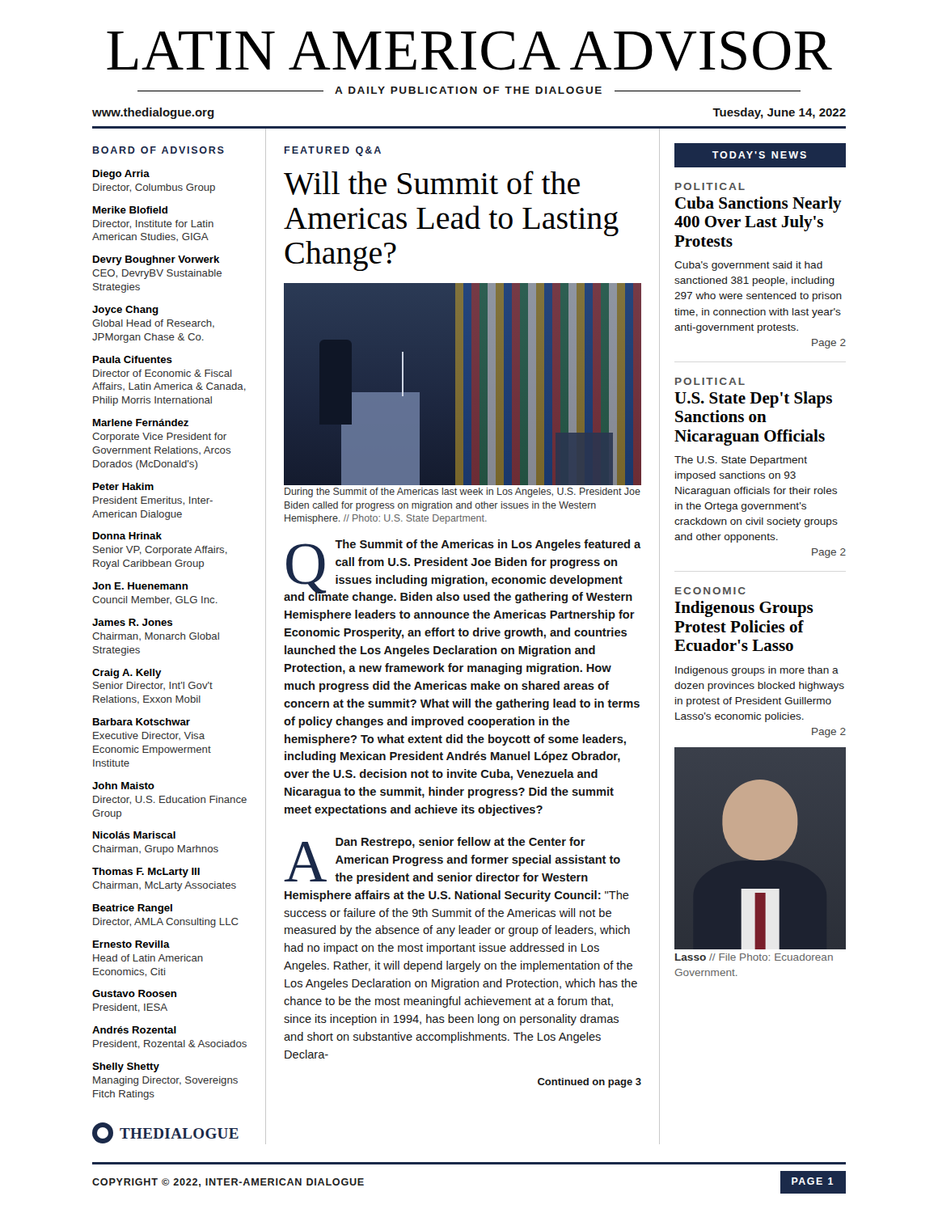LATIN AMERICA ADVISOR
A DAILY PUBLICATION OF THE DIALOGUE
www.thedialogue.org Tuesday, June 14, 2022
BOARD OF ADVISORS
Diego Arria Director, Columbus Group
Merike Blofield Director, Institute for Latin American Studies, GIGA
Devry Boughner Vorwerk CEO, DevryBV Sustainable Strategies
Joyce Chang Global Head of Research, JPMorgan Chase & Co.
Paula Cifuentes Director of Economic & Fiscal Affairs, Latin America & Canada, Philip Morris International
Marlene Fernández Corporate Vice President for Government Relations, Arcos Dorados (McDonald's)
Peter Hakim President Emeritus, Inter-American Dialogue
Donna Hrinak Senior VP, Corporate Affairs, Royal Caribbean Group
Jon E. Huenemann Council Member, GLG Inc.
James R. Jones Chairman, Monarch Global Strategies
Craig A. Kelly Senior Director, Int'l Gov't Relations, Exxon Mobil
Barbara Kotschwar Executive Director, Visa Economic Empowerment Institute
John Maisto Director, U.S. Education Finance Group
Nicolás Mariscal Chairman, Grupo Marhnos
Thomas F. McLarty III Chairman, McLarty Associates
Beatrice Rangel Director, AMLA Consulting LLC
Ernesto Revilla Head of Latin American Economics, Citi
Gustavo Roosen President, IESA
Andrés Rozental President, Rozental & Asociados
Shelly Shetty Managing Director, Sovereigns Fitch Ratings
THEDIALOGUE
FEATURED Q&A
Will the Summit of the Americas Lead to Lasting Change?
During the Summit of the Americas last week in Los Angeles, U.S. President Joe Biden called for progress on migration and other issues in the Western Hemisphere. // Photo: U.S. State Department.
QThe Summit of the Americas in Los Angeles featured a call from U.S. President Joe Biden for progress on issues including migration, economic development and climate change. Biden also used the gathering of Western Hemisphere leaders to announce the Americas Partnership for Economic Prosperity, an effort to drive growth, and countries launched the Los Angeles Declaration on Migration and Protection, a new framework for managing migration. How much progress did the Americas make on shared areas of concern at the summit? What will the gathering lead to in terms of policy changes and improved cooperation in the hemisphere? To what extent did the boycott of some leaders, including Mexican President Andrés Manuel López Obrador, over the U.S. decision not to invite Cuba, Venezuela and Nicaragua to the summit, hinder progress? Did the summit meet expectations and achieve its objectives?
ADan Restrepo, senior fellow at the Center for American Progress and former special assistant to the president and senior director for Western Hemisphere affairs at the U.S. National Security Council: "The success or failure of the 9th Summit of the Americas will not be measured by the absence of any leader or group of leaders, which had no impact on the most important issue addressed in Los Angeles. Rather, it will depend largely on the implementation of the Los Angeles Declaration on Migration and Protection, which has the chance to be the most meaningful achievement at a forum that, since its inception in 1994, has been long on personality dramas and short on substantive accomplishments. The Los Angeles Declara-
Continued on page 3
TODAY'S NEWS
POLITICAL
Cuba Sanctions Nearly 400 Over Last July's Protests
Cuba's government said it had sanctioned 381 people, including 297 who were sentenced to prison time, in connection with last year's anti-government protests.
Page 2
POLITICAL
U.S. State Dep't Slaps Sanctions on Nicaraguan Officials
The U.S. State Department imposed sanctions on 93 Nicaraguan officials for their roles in the Ortega government's crackdown on civil society groups and other opponents.
Page 2
ECONOMIC
Indigenous Groups Protest Policies of Ecuador's Lasso
Indigenous groups in more than a dozen provinces blocked highways in protest of President Guillermo Lasso's economic policies.
Page 2
Lasso // File Photo: Ecuadorean Government.
COPYRIGHT © 2022, INTER-AMERICAN DIALOGUE PAGE 1